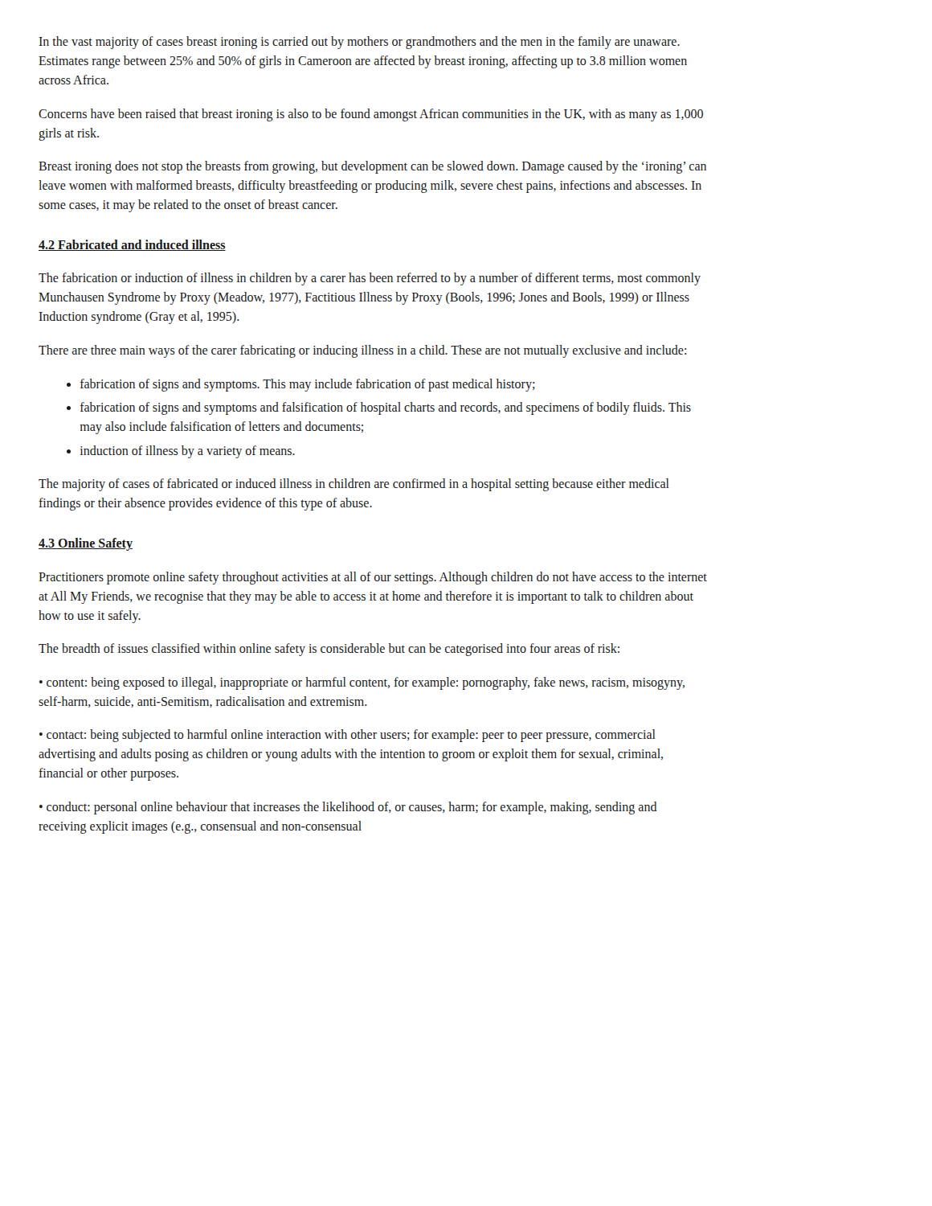In the vast majority of cases breast ironing is carried out by mothers or grandmothers and the men in the family are unaware. Estimates range between 25% and 50% of girls in Cameroon are affected by breast ironing, affecting up to 3.8 million women across Africa.
Concerns have been raised that breast ironing is also to be found amongst African communities in the UK, with as many as 1,000 girls at risk.
Breast ironing does not stop the breasts from growing, but development can be slowed down. Damage caused by the ‘ironing’ can leave women with malformed breasts, difficulty breastfeeding or producing milk, severe chest pains, infections and abscesses. In some cases, it may be related to the onset of breast cancer.
4.2 Fabricated and induced illness
The fabrication or induction of illness in children by a carer has been referred to by a number of different terms, most commonly Munchausen Syndrome by Proxy (Meadow, 1977), Factitious Illness by Proxy (Bools, 1996; Jones and Bools, 1999) or Illness Induction syndrome (Gray et al, 1995).
There are three main ways of the carer fabricating or inducing illness in a child. These are not mutually exclusive and include:
fabrication of signs and symptoms. This may include fabrication of past medical history;
fabrication of signs and symptoms and falsification of hospital charts and records, and specimens of bodily fluids. This may also include falsification of letters and documents;
induction of illness by a variety of means.
The majority of cases of fabricated or induced illness in children are confirmed in a hospital setting because either medical findings or their absence provides evidence of this type of abuse.
4.3 Online Safety
Practitioners promote online safety throughout activities at all of our settings. Although children do not have access to the internet at All My Friends, we recognise that they may be able to access it at home and therefore it is important to talk to children about how to use it safely.
The breadth of issues classified within online safety is considerable but can be categorised into four areas of risk:
• content: being exposed to illegal, inappropriate or harmful content, for example: pornography, fake news, racism, misogyny, self-harm, suicide, anti-Semitism, radicalisation and extremism.
• contact: being subjected to harmful online interaction with other users; for example: peer to peer pressure, commercial advertising and adults posing as children or young adults with the intention to groom or exploit them for sexual, criminal, financial or other purposes.
• conduct: personal online behaviour that increases the likelihood of, or causes, harm; for example, making, sending and receiving explicit images (e.g., consensual and non-consensual